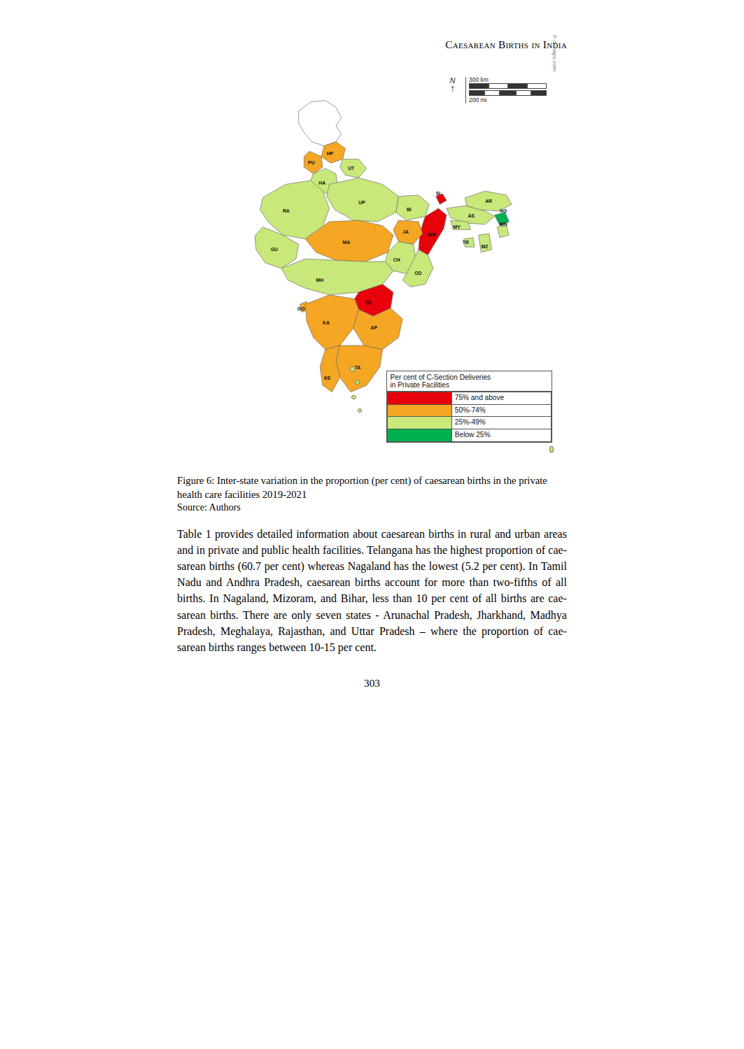Caesarean Births in India
© d-maps.com
N↑
300 km
200 mi
HP PU UT HA RA UP BI SI AR AS NG MN MY TR MZ WB JA MA GU CH OD MH TE GO KA AP TA KE
Per cent of C-Section Deliveries
in Private Facilities
| | 75% and above |
| | 50%-74% |
| | 25%-49% |
| | Below 25% |
Figure 6: Inter-state variation in the proportion (per cent) of caesarean births in the private health care facilities 2019-2021 Source: Authors
Table 1 provides detailed information about caesarean births in rural and urban areas and in private and public health facilities. Telangana has the highest proportion of caesarean births (60.7 per cent) whereas Nagaland has the lowest (5.2 per cent). In Tamil Nadu and Andhra Pradesh, caesarean births account for more than two-fifths of all births. In Nagaland, Mizoram, and Bihar, less than 10 per cent of all births are caesarean births. There are only seven states - Arunachal Pradesh, Jharkhand, Madhya Pradesh, Meghalaya, Rajasthan, and Uttar Pradesh – where the proportion of caesarean births ranges between 10-15 per cent.
303